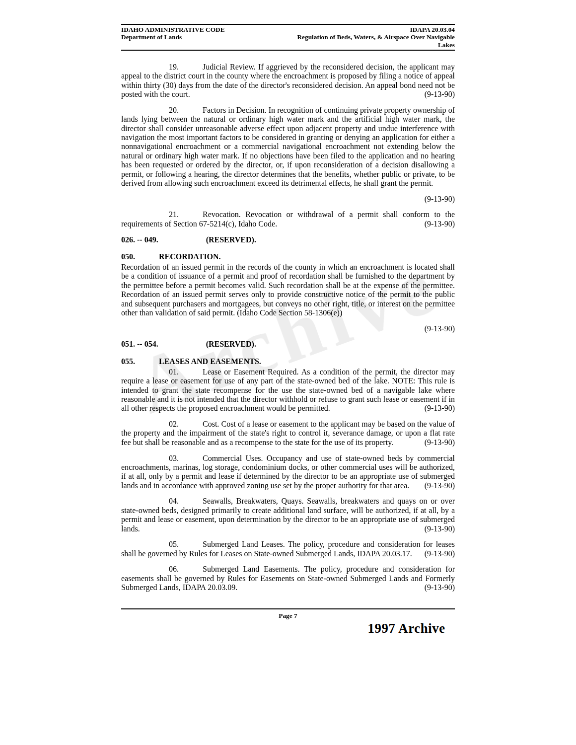Archive
| IDAHO ADMINISTRATIVE CODE Department of Lands | IDAPA 20.03.04 Regulation of Beds, Waters, & Airspace Over Navigable Lakes |
19. Judicial Review. If aggrieved by the reconsidered decision, the applicant may appeal to the district court in the county where the encroachment is proposed by filing a notice of appeal within thirty (30) days from the date of the director's reconsidered decision. An appeal bond need not be posted with the court.(9-13-90)
20. Factors in Decision. In recognition of continuing private property ownership of lands lying between the natural or ordinary high water mark and the artificial high water mark, the director shall consider unreasonable adverse effect upon adjacent property and undue interference with navigation the most important factors to be considered in granting or denying an application for either a nonnavigational encroachment or a commercial navigational encroachment not extending below the natural or ordinary high water mark. If no objections have been filed to the application and no hearing has been requested or ordered by the director, or, if upon reconsideration of a decision disallowing a permit, or following a hearing, the director determines that the benefits, whether public or private, to be derived from allowing such encroachment exceed its detrimental effects, he shall grant the permit.
(9-13-90)
21. Revocation. Revocation or withdrawal of a permit shall conform to the requirements of Section 67-5214(c), Idaho Code.(9-13-90)
026. -- 049. (RESERVED).
050. RECORDATION.
Recordation of an issued permit in the records of the county in which an encroachment is located shall be a condition of issuance of a permit and proof of recordation shall be furnished to the department by the permittee before a permit becomes valid. Such recordation shall be at the expense of the permittee. Recordation of an issued permit serves only to provide constructive notice of the permit to the public and subsequent purchasers and mortgagees, but conveys no other right, title, or interest on the permittee other than validation of said permit. (Idaho Code Section 58-1306(e))
(9-13-90)
051. -- 054. (RESERVED).
055. LEASES AND EASEMENTS.
01. Lease or Easement Required. As a condition of the permit, the director may require a lease or easement for use of any part of the state-owned bed of the lake. NOTE: This rule is intended to grant the state recompense for the use the state-owned bed of a navigable lake where reasonable and it is not intended that the director withhold or refuse to grant such lease or easement if in all other respects the proposed encroachment would be permitted.(9-13-90)
02. Cost. Cost of a lease or easement to the applicant may be based on the value of the property and the impairment of the state's right to control it, severance damage, or upon a flat rate fee but shall be reasonable and as a recompense to the state for the use of its property.(9-13-90)
03. Commercial Uses. Occupancy and use of state-owned beds by commercial encroachments, marinas, log storage, condominium docks, or other commercial uses will be authorized, if at all, only by a permit and lease if determined by the director to be an appropriate use of submerged lands and in accordance with approved zoning use set by the proper authority for that area.(9-13-90)
04. Seawalls, Breakwaters, Quays. Seawalls, breakwaters and quays on or over state-owned beds, designed primarily to create additional land surface, will be authorized, if at all, by a permit and lease or easement, upon determination by the director to be an appropriate use of submerged lands.(9-13-90)
05. Submerged Land Leases. The policy, procedure and consideration for leases shall be governed by Rules for Leases on State-owned Submerged Lands, IDAPA 20.03.17.(9-13-90)
06. Submerged Land Easements. The policy, procedure and consideration for easements shall be governed by Rules for Easements on State-owned Submerged Lands and Formerly Submerged Lands, IDAPA 20.03.09.(9-13-90)
Page 7
1997 Archive